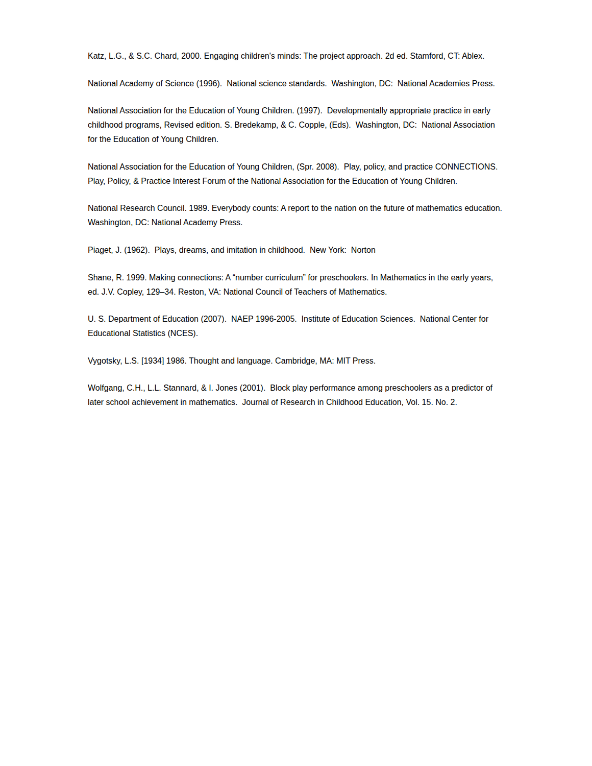Katz, L.G., & S.C. Chard, 2000. Engaging children's minds: The project approach. 2d ed. Stamford, CT: Ablex.
National Academy of Science (1996). National science standards. Washington, DC: National Academies Press.
National Association for the Education of Young Children. (1997). Developmentally appropriate practice in early childhood programs, Revised edition. S. Bredekamp, & C. Copple, (Eds). Washington, DC: National Association for the Education of Young Children.
National Association for the Education of Young Children, (Spr. 2008). Play, policy, and practice CONNECTIONS. Play, Policy, & Practice Interest Forum of the National Association for the Education of Young Children.
National Research Council. 1989. Everybody counts: A report to the nation on the future of mathematics education. Washington, DC: National Academy Press.
Piaget, J. (1962). Plays, dreams, and imitation in childhood. New York: Norton
Shane, R. 1999. Making connections: A “number curriculum” for preschoolers. In Mathematics in the early years, ed. J.V. Copley, 129–34. Reston, VA: National Council of Teachers of Mathematics.
U. S. Department of Education (2007). NAEP 1996-2005. Institute of Education Sciences. National Center for Educational Statistics (NCES).
Vygotsky, L.S. [1934] 1986. Thought and language. Cambridge, MA: MIT Press.
Wolfgang, C.H., L.L. Stannard, & I. Jones (2001). Block play performance among preschoolers as a predictor of later school achievement in mathematics. Journal of Research in Childhood Education, Vol. 15. No. 2.